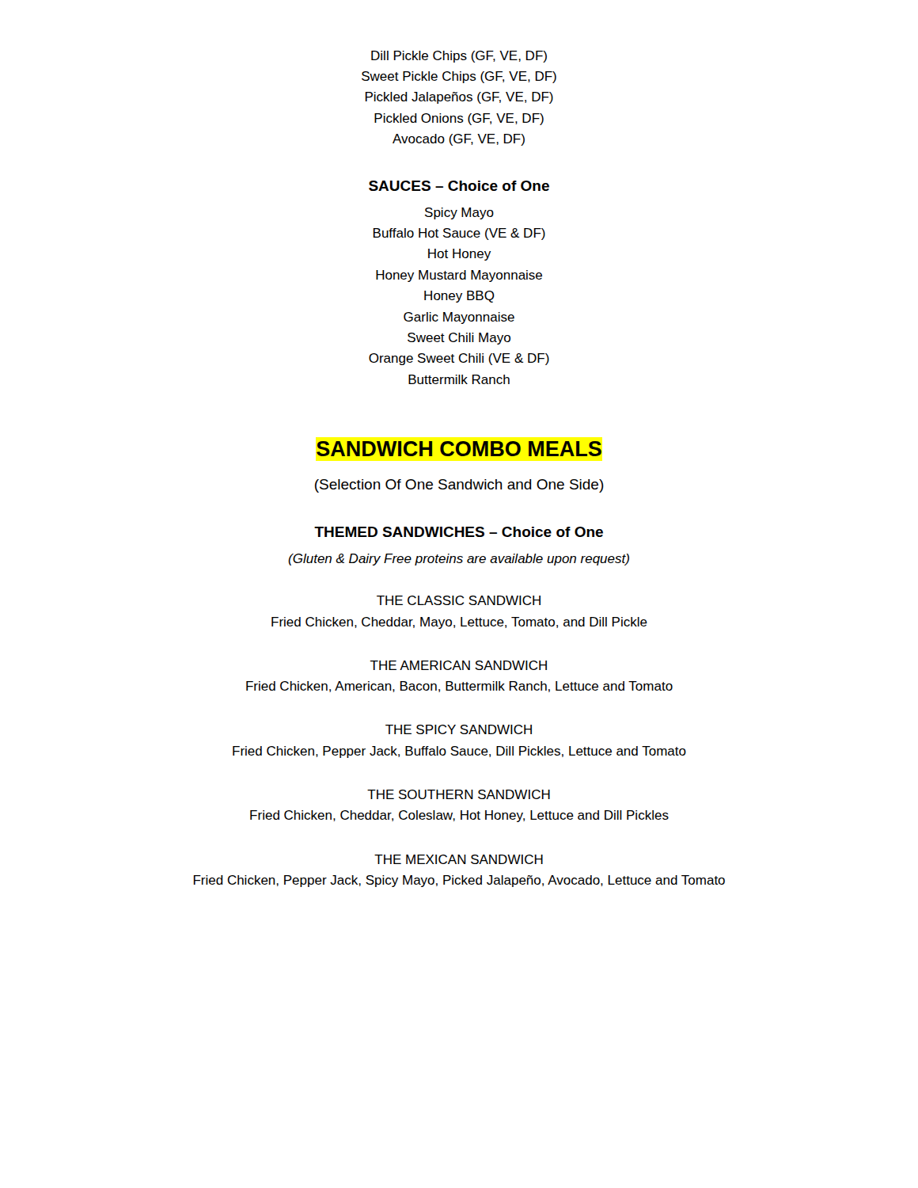Dill Pickle Chips (GF, VE, DF)
Sweet Pickle Chips (GF, VE, DF)
Pickled Jalapeños (GF, VE, DF)
Pickled Onions (GF, VE, DF)
Avocado (GF, VE, DF)
SAUCES – Choice of One
Spicy Mayo
Buffalo Hot Sauce (VE & DF)
Hot Honey
Honey Mustard Mayonnaise
Honey BBQ
Garlic Mayonnaise
Sweet Chili Mayo
Orange Sweet Chili (VE & DF)
Buttermilk Ranch
SANDWICH COMBO MEALS
(Selection Of One Sandwich and One Side)
THEMED SANDWICHES – Choice of One
(Gluten & Dairy Free proteins are available upon request)
THE CLASSIC SANDWICH
Fried Chicken, Cheddar, Mayo, Lettuce, Tomato, and Dill Pickle
THE AMERICAN SANDWICH
Fried Chicken, American, Bacon, Buttermilk Ranch, Lettuce and Tomato
THE SPICY SANDWICH
Fried Chicken, Pepper Jack, Buffalo Sauce, Dill Pickles, Lettuce and Tomato
THE SOUTHERN SANDWICH
Fried Chicken, Cheddar, Coleslaw, Hot Honey, Lettuce and Dill Pickles
THE MEXICAN SANDWICH
Fried Chicken, Pepper Jack, Spicy Mayo, Picked Jalapeño, Avocado, Lettuce and Tomato